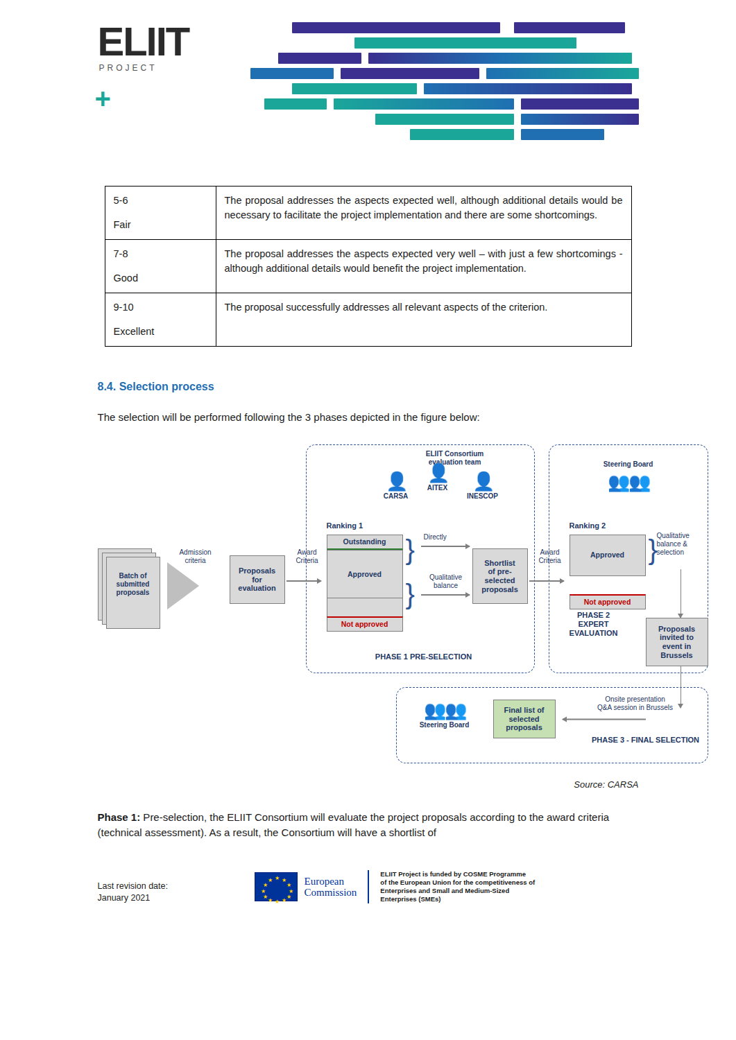ELIIT
PROJECT
+
| 5-6 Fair | The proposal addresses the aspects expected well, although additional details would be necessary to facilitate the project implementation and there are some shortcomings. |
| 7-8 Good | The proposal addresses the aspects expected very well – with just a few shortcomings - although additional details would benefit the project implementation. |
| 9-10 Excellent | The proposal successfully addresses all relevant aspects of the criterion. |
8.4. Selection process
The selection will be performed following the 3 phases depicted in the figure below:
ELIIT Consortium
evaluation team
👤
CARSA
👤
AITEX
👤
INESCOP
Steering Board
👥👥
Batch of
submitted
proposals
Admission
criteria
Proposals
for
evaluation
Award
Criteria
Ranking 1
Outstanding
Approved
Not approved
}
}
Directly
Qualitative
balance
Shortlist
of pre-
selected
proposals
Award
Criteria
Ranking 2
Approved
Not approved
}
Qualitative
balance &
selection
Proposals
invited to
event in
Brussels
PHASE 1 PRE-SELECTION
PHASE 2
EXPERT
EVALUATION
PHASE 3 - FINAL SELECTION
👥👥
Steering Board
Final list of
selected
proposals
Onsite presentation
Q&A session in Brussels
Source: CARSA
Phase 1: Pre-selection, the ELIIT Consortium will evaluate the project proposals according to the award criteria (technical assessment). As a result, the Consortium will have a shortlist of
Last revision date:
January 2021
★ ★ ★ ★ ★ ★ ★ ★ ★ ★ ★ ★
EuropeanCommission
ELIIT Project is funded by COSME Programme
of the European Union for the competitiveness of
Enterprises and Small and Medium-Sized
Enterprises (SMEs)